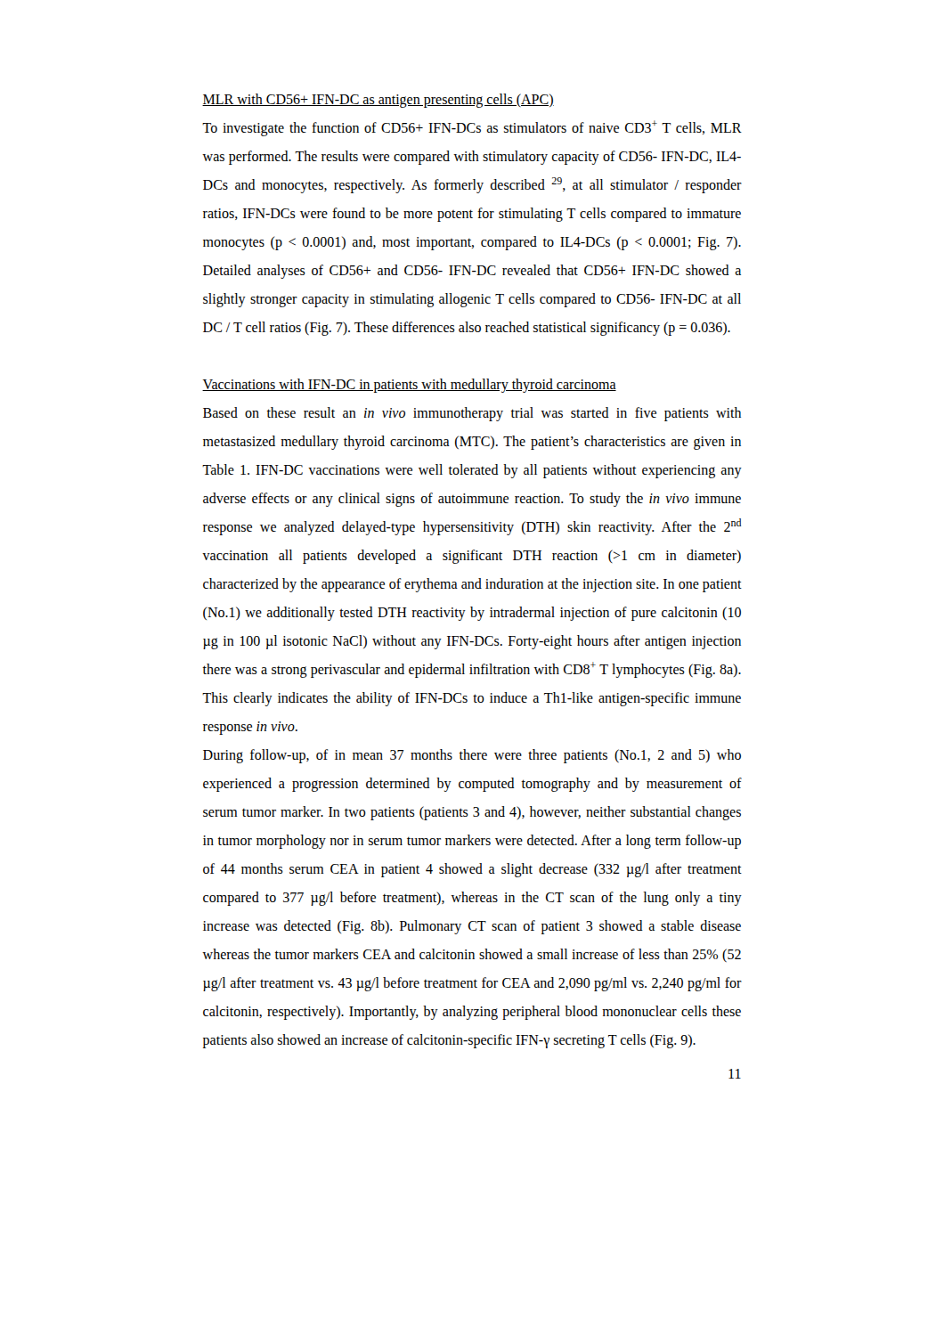MLR with CD56+ IFN-DC as antigen presenting cells (APC)
To investigate the function of CD56+ IFN-DCs as stimulators of naive CD3+ T cells, MLR was performed. The results were compared with stimulatory capacity of CD56- IFN-DC, IL4-DCs and monocytes, respectively. As formerly described 29, at all stimulator / responder ratios, IFN-DCs were found to be more potent for stimulating T cells compared to immature monocytes (p < 0.0001) and, most important, compared to IL4-DCs (p < 0.0001; Fig. 7). Detailed analyses of CD56+ and CD56- IFN-DC revealed that CD56+ IFN-DC showed a slightly stronger capacity in stimulating allogenic T cells compared to CD56- IFN-DC at all DC / T cell ratios (Fig. 7). These differences also reached statistical significancy (p = 0.036).
Vaccinations with IFN-DC in patients with medullary thyroid carcinoma
Based on these result an in vivo immunotherapy trial was started in five patients with metastasized medullary thyroid carcinoma (MTC). The patient’s characteristics are given in Table 1. IFN-DC vaccinations were well tolerated by all patients without experiencing any adverse effects or any clinical signs of autoimmune reaction. To study the in vivo immune response we analyzed delayed-type hypersensitivity (DTH) skin reactivity. After the 2nd vaccination all patients developed a significant DTH reaction (>1 cm in diameter) characterized by the appearance of erythema and induration at the injection site. In one patient (No.1) we additionally tested DTH reactivity by intradermal injection of pure calcitonin (10 µg in 100 µl isotonic NaCl) without any IFN-DCs. Forty-eight hours after antigen injection there was a strong perivascular and epidermal infiltration with CD8+ T lymphocytes (Fig. 8a). This clearly indicates the ability of IFN-DCs to induce a Th1-like antigen-specific immune response in vivo.
During follow-up, of in mean 37 months there were three patients (No.1, 2 and 5) who experienced a progression determined by computed tomography and by measurement of serum tumor marker. In two patients (patients 3 and 4), however, neither substantial changes in tumor morphology nor in serum tumor markers were detected. After a long term follow-up of 44 months serum CEA in patient 4 showed a slight decrease (332 µg/l after treatment compared to 377 µg/l before treatment), whereas in the CT scan of the lung only a tiny increase was detected (Fig. 8b). Pulmonary CT scan of patient 3 showed a stable disease whereas the tumor markers CEA and calcitonin showed a small increase of less than 25% (52 µg/l after treatment vs. 43 µg/l before treatment for CEA and 2,090 pg/ml vs. 2,240 pg/ml for calcitonin, respectively). Importantly, by analyzing peripheral blood mononuclear cells these patients also showed an increase of calcitonin-specific IFN-γ secreting T cells (Fig. 9).
11